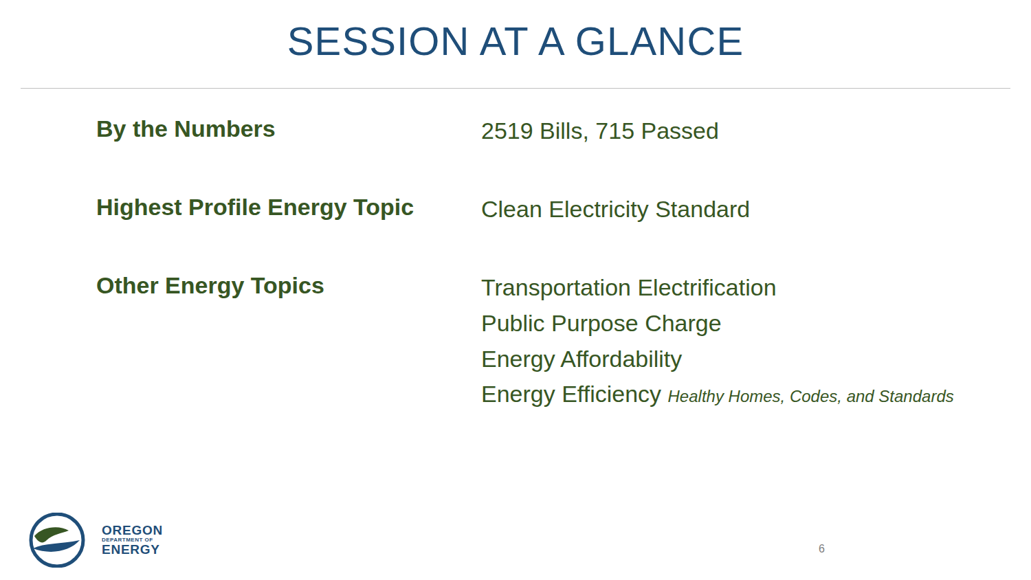SESSION AT A GLANCE
By the Numbers
2519 Bills, 715 Passed
Highest Profile Energy Topic
Clean Electricity Standard
Other Energy Topics
Transportation Electrification
Public Purpose Charge
Energy Affordability
Energy Efficiency Healthy Homes, Codes, and Standards
OREGON
DEPARTMENT OF
ENERGY
6